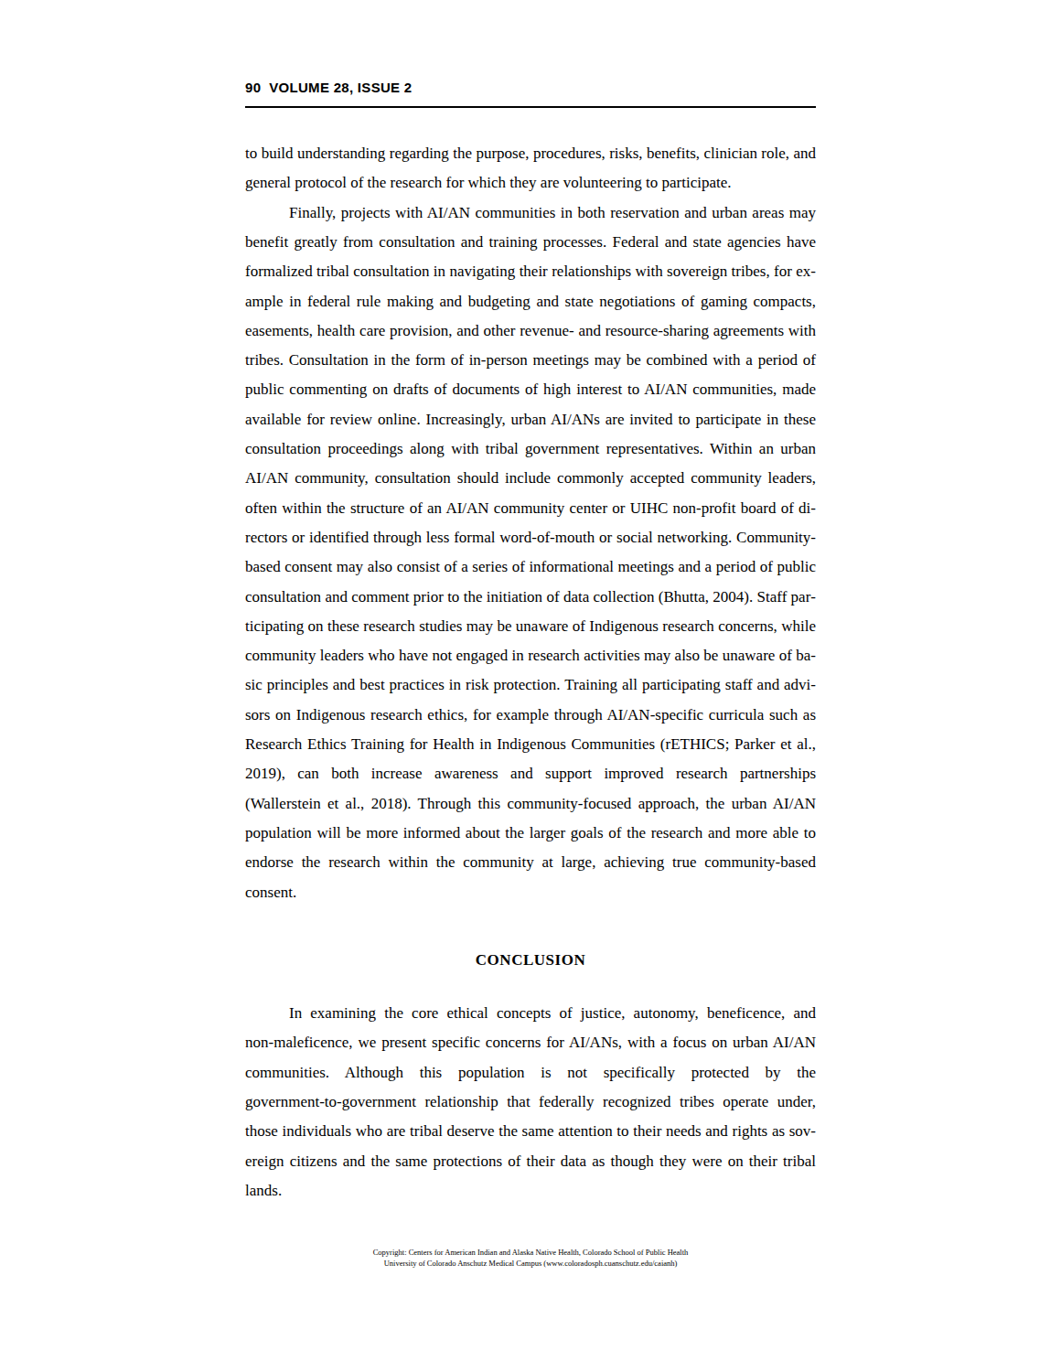90 VOLUME 28, ISSUE 2
to build understanding regarding the purpose, procedures, risks, benefits, clinician role, and general protocol of the research for which they are volunteering to participate.
Finally, projects with AI/AN communities in both reservation and urban areas may benefit greatly from consultation and training processes. Federal and state agencies have formalized tribal consultation in navigating their relationships with sovereign tribes, for example in federal rule making and budgeting and state negotiations of gaming compacts, easements, health care provision, and other revenue- and resource-sharing agreements with tribes. Consultation in the form of in-person meetings may be combined with a period of public commenting on drafts of documents of high interest to AI/AN communities, made available for review online. Increasingly, urban AI/ANs are invited to participate in these consultation proceedings along with tribal government representatives. Within an urban AI/AN community, consultation should include commonly accepted community leaders, often within the structure of an AI/AN community center or UIHC non-profit board of directors or identified through less formal word-of-mouth or social networking. Community-based consent may also consist of a series of informational meetings and a period of public consultation and comment prior to the initiation of data collection (Bhutta, 2004). Staff participating on these research studies may be unaware of Indigenous research concerns, while community leaders who have not engaged in research activities may also be unaware of basic principles and best practices in risk protection. Training all participating staff and advisors on Indigenous research ethics, for example through AI/AN-specific curricula such as Research Ethics Training for Health in Indigenous Communities (rETHICS; Parker et al., 2019), can both increase awareness and support improved research partnerships (Wallerstein et al., 2018). Through this community-focused approach, the urban AI/AN population will be more informed about the larger goals of the research and more able to endorse the research within the community at large, achieving true community-based consent.
CONCLUSION
In examining the core ethical concepts of justice, autonomy, beneficence, and non‑maleficence, we present specific concerns for AI/ANs, with a focus on urban AI/AN communities. Although this population is not specifically protected by the government‑to‑government relationship that federally recognized tribes operate under, those individuals who are tribal deserve the same attention to their needs and rights as sovereign citizens and the same protections of their data as though they were on their tribal lands.
Copyright: Centers for American Indian and Alaska Native Health, Colorado School of Public Health
University of Colorado Anschutz Medical Campus (www.coloradosph.cuanschutz.edu/caianh)